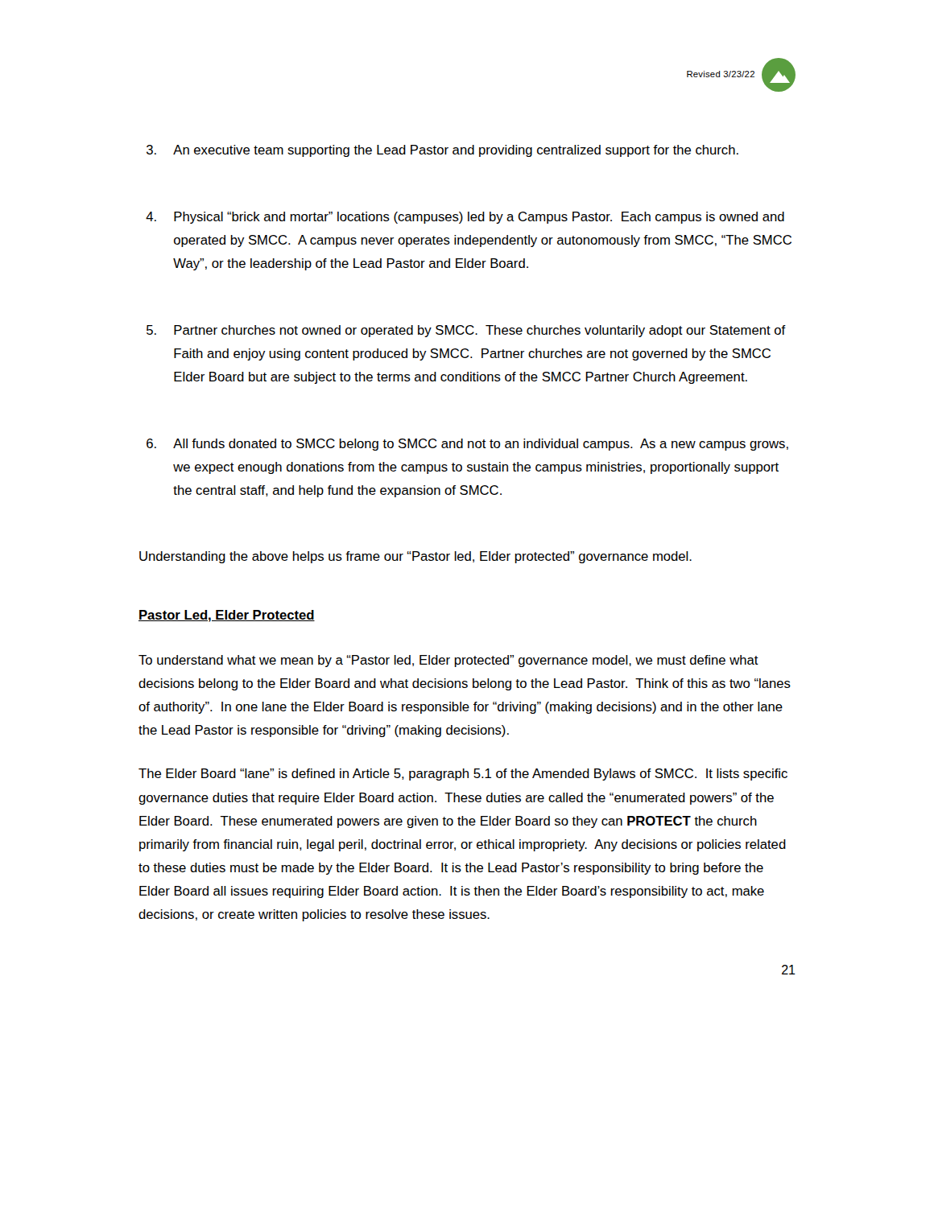Revised 3/23/22
An executive team supporting the Lead Pastor and providing centralized support for the church.
Physical “brick and mortar” locations (campuses) led by a Campus Pastor. Each campus is owned and operated by SMCC. A campus never operates independently or autonomously from SMCC, “The SMCC Way”, or the leadership of the Lead Pastor and Elder Board.
Partner churches not owned or operated by SMCC. These churches voluntarily adopt our Statement of Faith and enjoy using content produced by SMCC. Partner churches are not governed by the SMCC Elder Board but are subject to the terms and conditions of the SMCC Partner Church Agreement.
All funds donated to SMCC belong to SMCC and not to an individual campus. As a new campus grows, we expect enough donations from the campus to sustain the campus ministries, proportionally support the central staff, and help fund the expansion of SMCC.
Understanding the above helps us frame our “Pastor led, Elder protected” governance model.
Pastor Led, Elder Protected
To understand what we mean by a “Pastor led, Elder protected” governance model, we must define what decisions belong to the Elder Board and what decisions belong to the Lead Pastor. Think of this as two “lanes of authority”. In one lane the Elder Board is responsible for “driving” (making decisions) and in the other lane the Lead Pastor is responsible for “driving” (making decisions).
The Elder Board “lane” is defined in Article 5, paragraph 5.1 of the Amended Bylaws of SMCC. It lists specific governance duties that require Elder Board action. These duties are called the “enumerated powers” of the Elder Board. These enumerated powers are given to the Elder Board so they can PROTECT the church primarily from financial ruin, legal peril, doctrinal error, or ethical impropriety. Any decisions or policies related to these duties must be made by the Elder Board. It is the Lead Pastor’s responsibility to bring before the Elder Board all issues requiring Elder Board action. It is then the Elder Board’s responsibility to act, make decisions, or create written policies to resolve these issues.
21